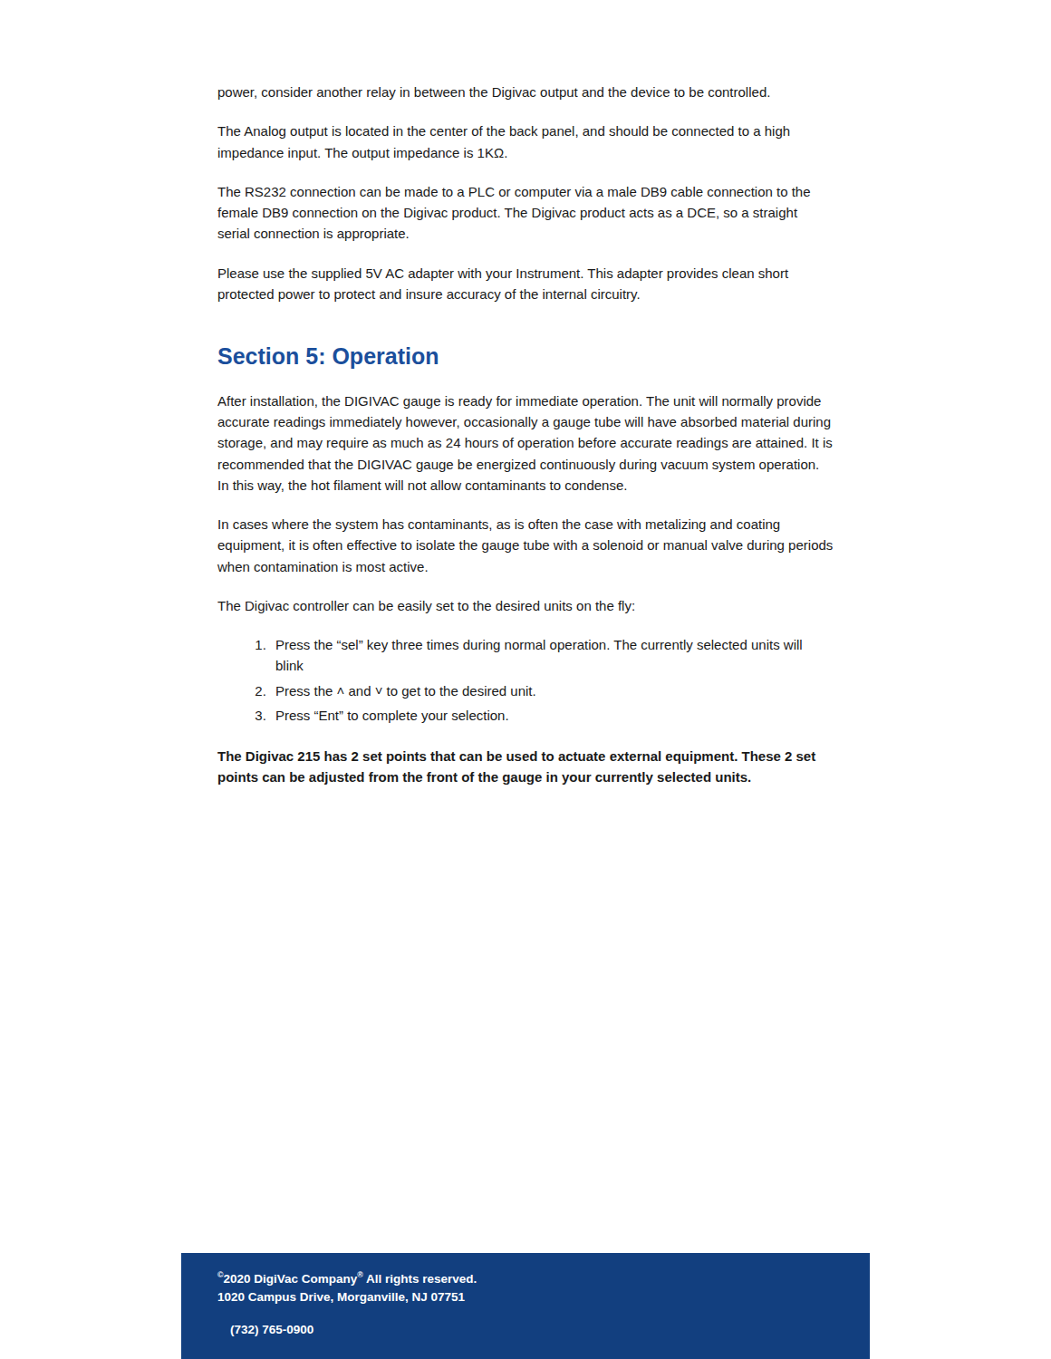power, consider another relay in between the Digivac output and the device to be controlled.
The Analog output is located in the center of the back panel, and should be connected to a high impedance input. The output impedance is 1KΩ.
The RS232 connection can be made to a PLC or computer via a male DB9 cable connection to the female DB9 connection on the Digivac product. The Digivac product acts as a DCE, so a straight serial connection is appropriate.
Please use the supplied 5V AC adapter with your Instrument. This adapter provides clean short protected power to protect and insure accuracy of the internal circuitry.
Section 5: Operation
After installation, the DIGIVAC gauge is ready for immediate operation. The unit will normally provide accurate readings immediately however, occasionally a gauge tube will have absorbed material during storage, and may require as much as 24 hours of operation before accurate readings are attained. It is recommended that the DIGIVAC gauge be energized continuously during vacuum system operation. In this way, the hot filament will not allow contaminants to condense.
In cases where the system has contaminants, as is often the case with metalizing and coating equipment, it is often effective to isolate the gauge tube with a solenoid or manual valve during periods when contamination is most active.
The Digivac controller can be easily set to the desired units on the fly:
Press the “sel” key three times during normal operation. The currently selected units will blink
Press the ˄ and ˅ to get to the desired unit.
Press “Ent” to complete your selection.
The Digivac 215 has 2 set points that can be used to actuate external equipment. These 2 set points can be adjusted from the front of the gauge in your currently selected units.
©2020 DigiVac Company® All rights reserved.
1020 Campus Drive, Morganville, NJ 07751
(732) 765-0900